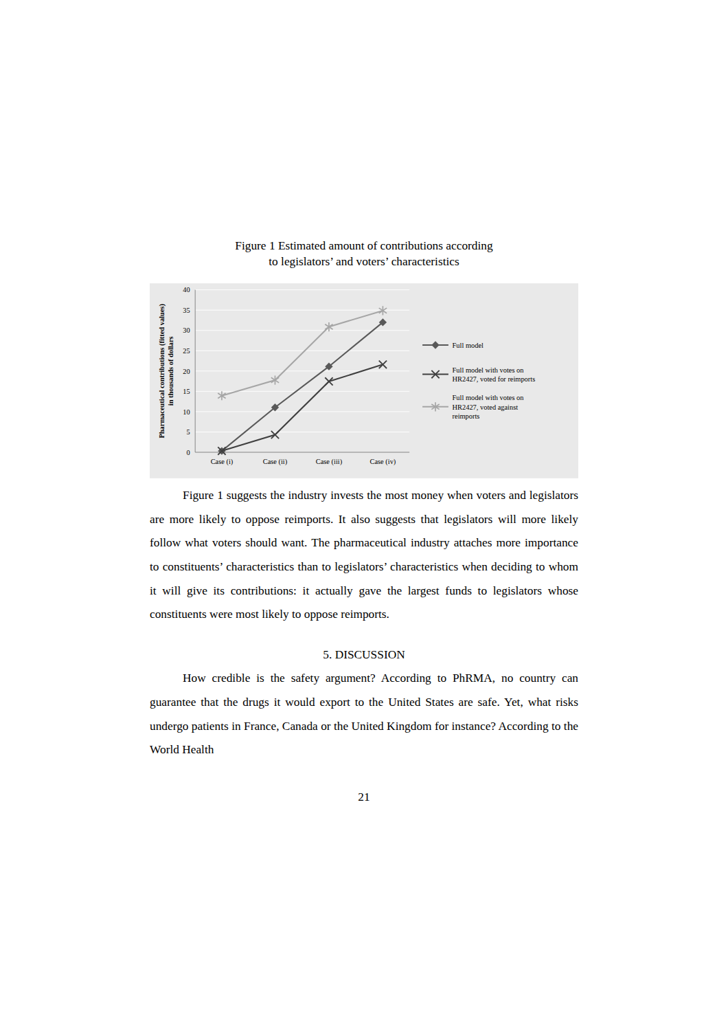Figure 1 Estimated amount of contributions according
to legislators’ and voters’ characteristics
40 35 30 25 20 15 10 5 0 Pharmaceutical contributions (fitted values) in thousands of dollars Case (i) Case (ii) Case (iii) Case (iv) Full model Full model with votes on HR2427, voted for reimports Full model with votes on HR2427, voted against reimports
Figure 1 suggests the industry invests the most money when voters and legislators are more likely to oppose reimports. It also suggests that legislators will more likely follow what voters should want. The pharmaceutical industry attaches more importance to constituents’ characteristics than to legislators’ characteristics when deciding to whom it will give its contributions: it actually gave the largest funds to legislators whose constituents were most likely to oppose reimports.
5. DISCUSSION
How credible is the safety argument? According to PhRMA, no country can guarantee that the drugs it would export to the United States are safe. Yet, what risks undergo patients in France, Canada or the United Kingdom for instance? According to the World Health
21